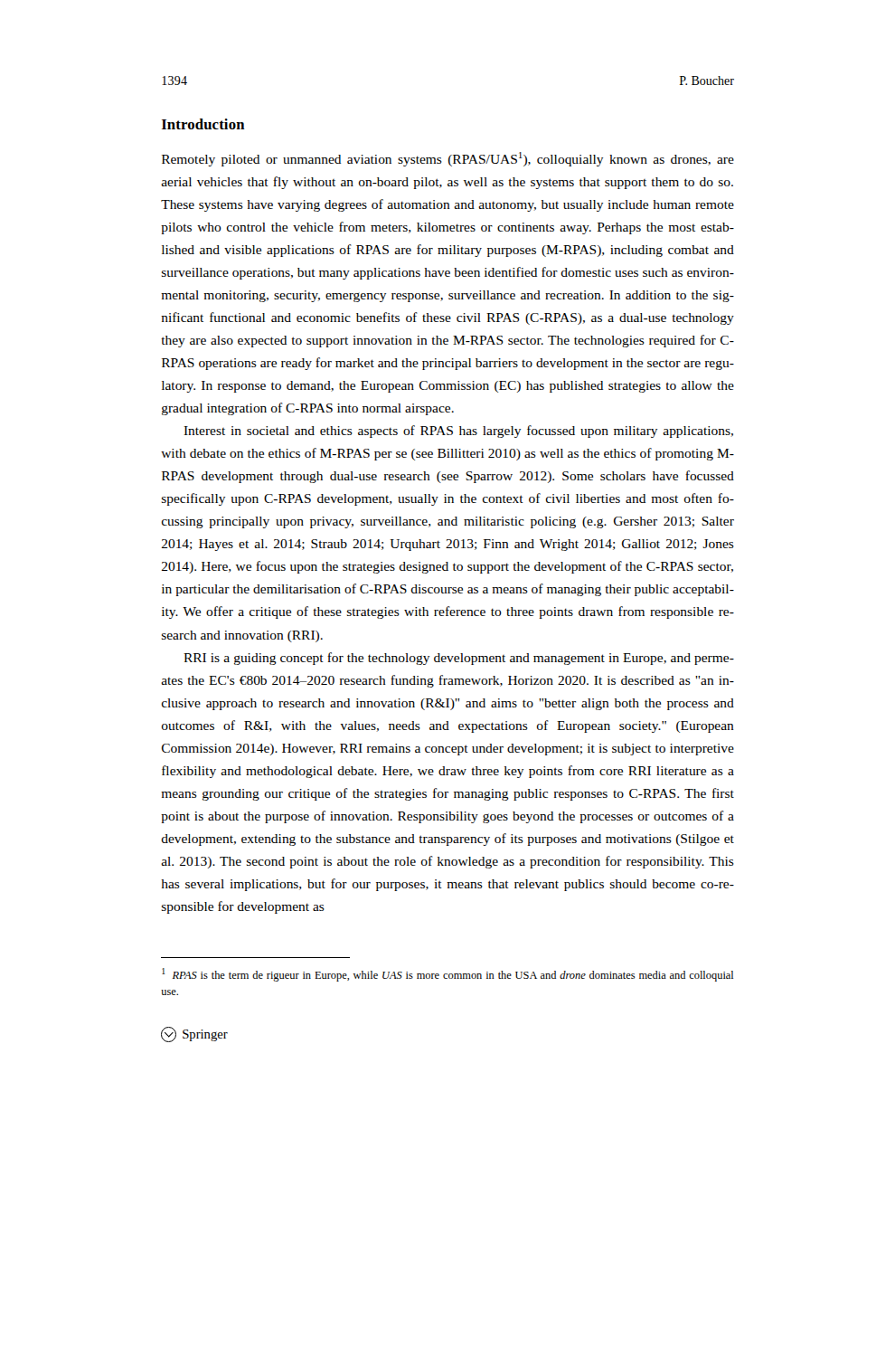1394 P. Boucher
Introduction
Remotely piloted or unmanned aviation systems (RPAS/UAS1), colloquially known as drones, are aerial vehicles that fly without an on-board pilot, as well as the systems that support them to do so. These systems have varying degrees of automation and autonomy, but usually include human remote pilots who control the vehicle from meters, kilometres or continents away. Perhaps the most established and visible applications of RPAS are for military purposes (M-RPAS), including combat and surveillance operations, but many applications have been identified for domestic uses such as environmental monitoring, security, emergency response, surveillance and recreation. In addition to the significant functional and economic benefits of these civil RPAS (C-RPAS), as a dual-use technology they are also expected to support innovation in the M-RPAS sector. The technologies required for C-RPAS operations are ready for market and the principal barriers to development in the sector are regulatory. In response to demand, the European Commission (EC) has published strategies to allow the gradual integration of C-RPAS into normal airspace.
Interest in societal and ethics aspects of RPAS has largely focussed upon military applications, with debate on the ethics of M-RPAS per se (see Billitteri 2010) as well as the ethics of promoting M-RPAS development through dual-use research (see Sparrow 2012). Some scholars have focussed specifically upon C-RPAS development, usually in the context of civil liberties and most often focussing principally upon privacy, surveillance, and militaristic policing (e.g. Gersher 2013; Salter 2014; Hayes et al. 2014; Straub 2014; Urquhart 2013; Finn and Wright 2014; Galliot 2012; Jones 2014). Here, we focus upon the strategies designed to support the development of the C-RPAS sector, in particular the demilitarisation of C-RPAS discourse as a means of managing their public acceptability. We offer a critique of these strategies with reference to three points drawn from responsible research and innovation (RRI).
RRI is a guiding concept for the technology development and management in Europe, and permeates the EC's €80b 2014–2020 research funding framework, Horizon 2020. It is described as "an inclusive approach to research and innovation (R&I)" and aims to "better align both the process and outcomes of R&I, with the values, needs and expectations of European society." (European Commission 2014e). However, RRI remains a concept under development; it is subject to interpretive flexibility and methodological debate. Here, we draw three key points from core RRI literature as a means grounding our critique of the strategies for managing public responses to C-RPAS. The first point is about the purpose of innovation. Responsibility goes beyond the processes or outcomes of a development, extending to the substance and transparency of its purposes and motivations (Stilgoe et al. 2013). The second point is about the role of knowledge as a precondition for responsibility. This has several implications, but for our purposes, it means that relevant publics should become co-responsible for development as
1 RPAS is the term de rigueur in Europe, while UAS is more common in the USA and drone dominates media and colloquial use.
Springer